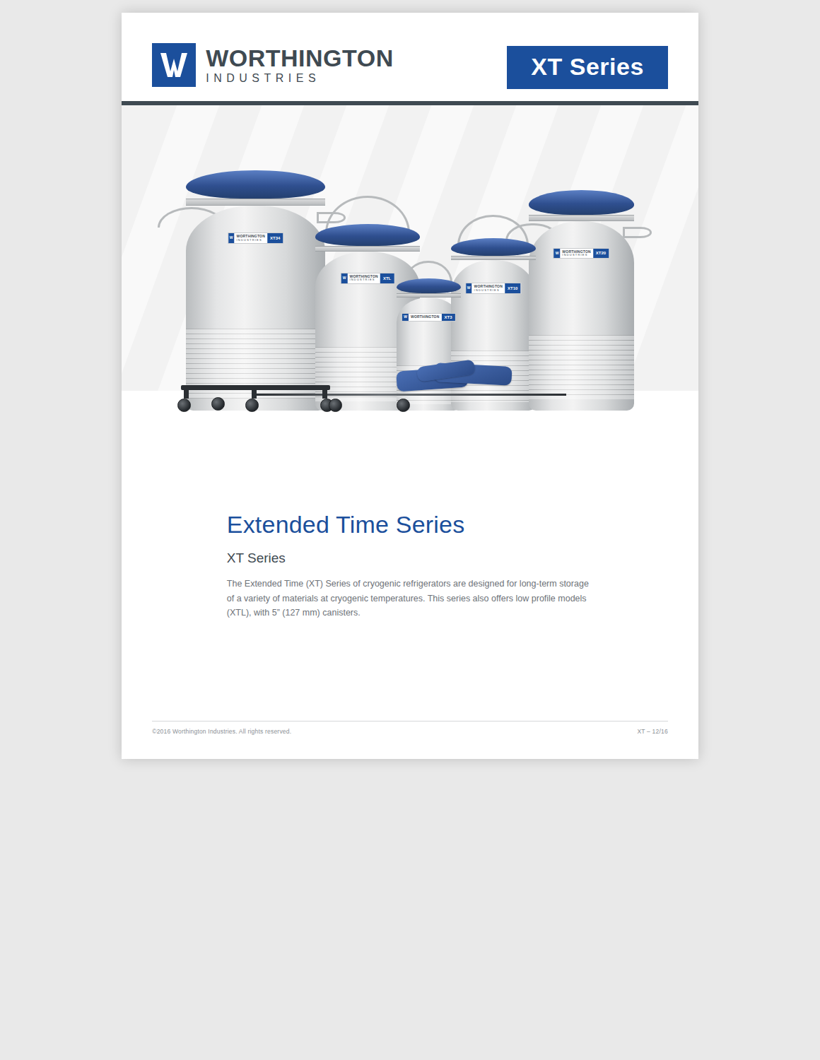WORTHINGTON INDUSTRIES
XT Series
W WORTHINGTON INDUSTRIES XT34
W WORTHINGTON INDUSTRIES XTL
W WORTHINGTON XT3
W WORTHINGTON INDUSTRIES XT10
W WORTHINGTON INDUSTRIES XT20
Extended Time Series
XT Series
The Extended Time (XT) Series of cryogenic refrigerators are designed for long-term storage of a variety of materials at cryogenic temperatures. This series also offers low profile models (XTL), with 5” (127 mm) canisters.
©2016 Worthington Industries. All rights reserved. XT – 12/16